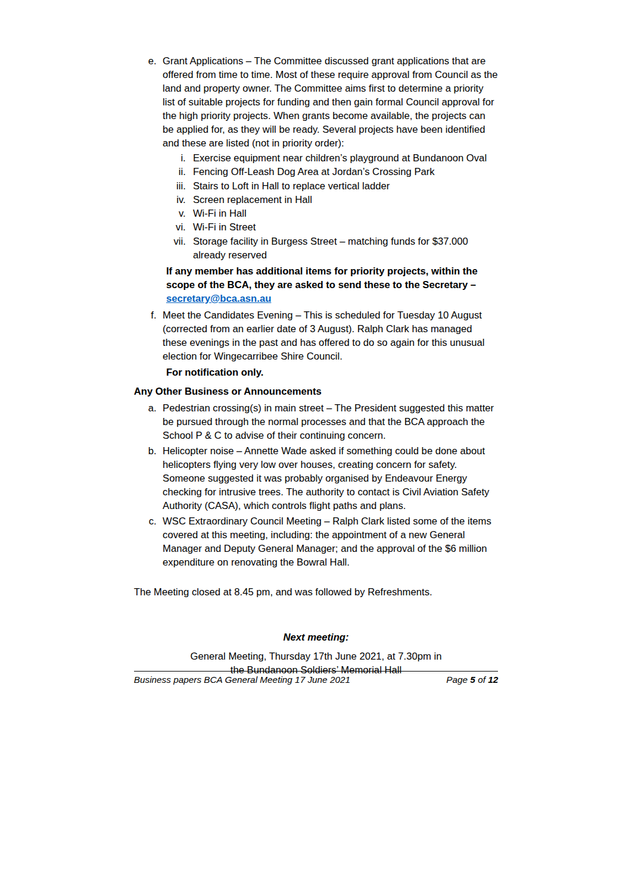Grant Applications – The Committee discussed grant applications that are offered from time to time. Most of these require approval from Council as the land and property owner. The Committee aims first to determine a priority list of suitable projects for funding and then gain formal Council approval for the high priority projects. When grants become available, the projects can be applied for, as they will be ready. Several projects have been identified and these are listed (not in priority order):
Exercise equipment near children’s playground at Bundanoon Oval
Fencing Off-Leash Dog Area at Jordan’s Crossing Park
Stairs to Loft in Hall to replace vertical ladder
Screen replacement in Hall
Wi-Fi in Hall
Wi-Fi in Street
Storage facility in Burgess Street – matching funds for $37.000 already reserved
If any member has additional items for priority projects, within the scope of the BCA, they are asked to send these to the Secretary – secretary@bca.asn.au
Meet the Candidates Evening – This is scheduled for Tuesday 10 August (corrected from an earlier date of 3 August). Ralph Clark has managed these evenings in the past and has offered to do so again for this unusual election for Wingecarribee Shire Council.
For notification only.
Any Other Business or Announcements
Pedestrian crossing(s) in main street – The President suggested this matter be pursued through the normal processes and that the BCA approach the School P & C to advise of their continuing concern.
Helicopter noise – Annette Wade asked if something could be done about helicopters flying very low over houses, creating concern for safety. Someone suggested it was probably organised by Endeavour Energy checking for intrusive trees. The authority to contact is Civil Aviation Safety Authority (CASA), which controls flight paths and plans.
WSC Extraordinary Council Meeting – Ralph Clark listed some of the items covered at this meeting, including: the appointment of a new General Manager and Deputy General Manager; and the approval of the $6 million expenditure on renovating the Bowral Hall.
The Meeting closed at 8.45 pm, and was followed by Refreshments.
Next meeting:
General Meeting, Thursday 17th June 2021, at 7.30pm in
the Bundanoon Soldiers’ Memorial Hall
Business papers BCA General Meeting 17 June 2021
Page 5 of 12